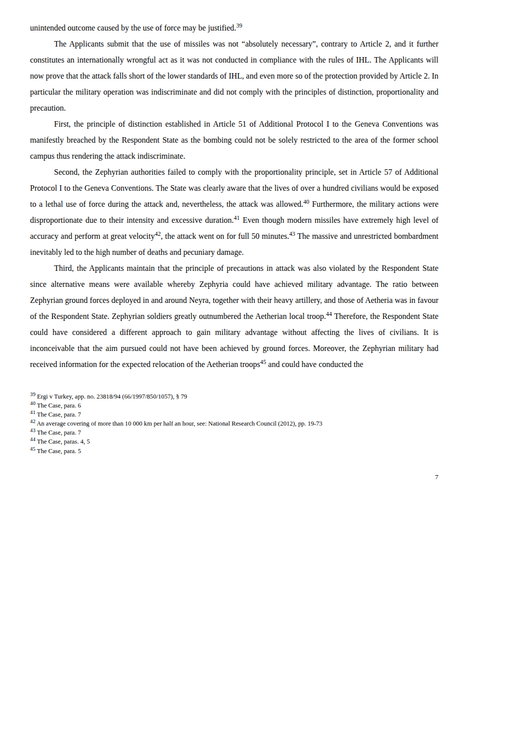unintended outcome caused by the use of force may be justified.39
The Applicants submit that the use of missiles was not “absolutely necessary”, contrary to Article 2, and it further constitutes an internationally wrongful act as it was not conducted in compliance with the rules of IHL. The Applicants will now prove that the attack falls short of the lower standards of IHL, and even more so of the protection provided by Article 2. In particular the military operation was indiscriminate and did not comply with the principles of distinction, proportionality and precaution.
First, the principle of distinction established in Article 51 of Additional Protocol I to the Geneva Conventions was manifestly breached by the Respondent State as the bombing could not be solely restricted to the area of the former school campus thus rendering the attack indiscriminate.
Second, the Zephyrian authorities failed to comply with the proportionality principle, set in Article 57 of Additional Protocol I to the Geneva Conventions. The State was clearly aware that the lives of over a hundred civilians would be exposed to a lethal use of force during the attack and, nevertheless, the attack was allowed.40 Furthermore, the military actions were disproportionate due to their intensity and excessive duration.41 Even though modern missiles have extremely high level of accuracy and perform at great velocity42, the attack went on for full 50 minutes.43 The massive and unrestricted bombardment inevitably led to the high number of deaths and pecuniary damage.
Third, the Applicants maintain that the principle of precautions in attack was also violated by the Respondent State since alternative means were available whereby Zephyria could have achieved military advantage. The ratio between Zephyrian ground forces deployed in and around Neyra, together with their heavy artillery, and those of Aetheria was in favour of the Respondent State. Zephyrian soldiers greatly outnumbered the Aetherian local troop.44 Therefore, the Respondent State could have considered a different approach to gain military advantage without affecting the lives of civilians. It is inconceivable that the aim pursued could not have been achieved by ground forces. Moreover, the Zephyrian military had received information for the expected relocation of the Aetherian troops45 and could have conducted the
39 Ergi v Turkey, app. no. 23818/94 (66/1997/850/1057), § 79
40 The Case, para. 6
41 The Case, para. 7
42 An average covering of more than 10 000 km per half an hour, see: National Research Council (2012), pp. 19-73
43 The Case, para. 7
44 The Case, paras. 4, 5
45 The Case, para. 5
7